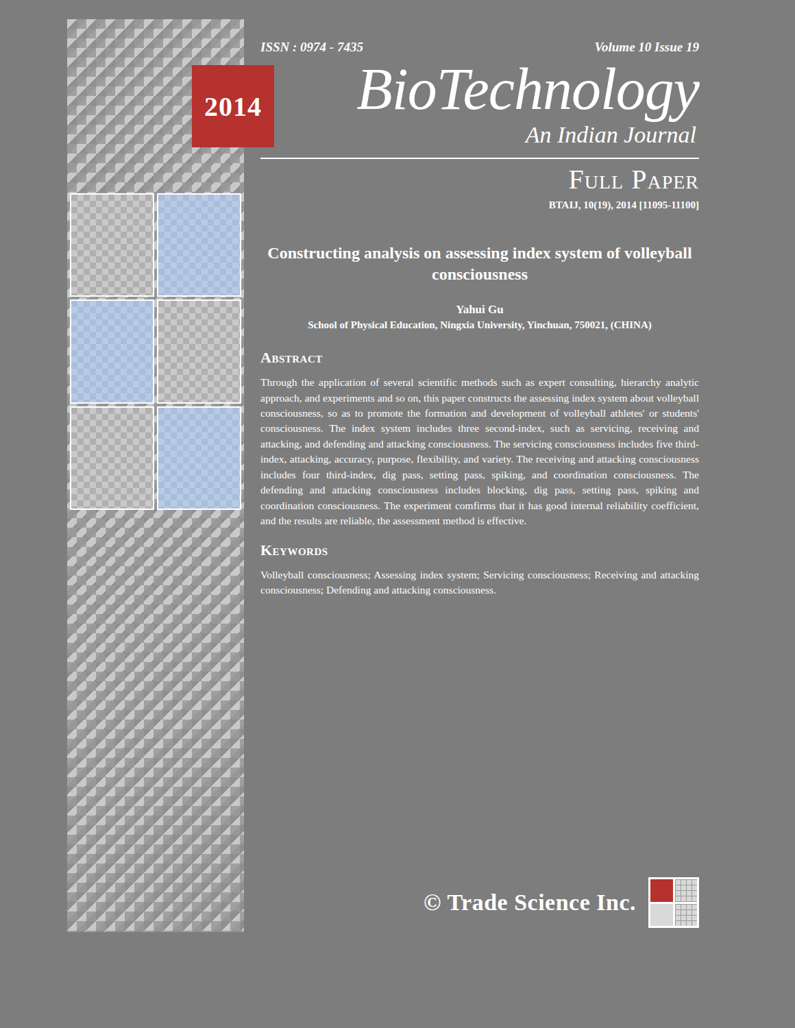2014
ISSN : 0974 - 7435 Volume 10 Issue 19
BioTechnology
An Indian Journal
Full Paper
BTAIJ, 10(19), 2014 [11095-11100]
Constructing analysis on assessing index system of volleyball consciousness
Yahui Gu
School of Physical Education, Ningxia University, Yinchuan, 750021, (CHINA)
Abstract
Through the application of several scientific methods such as expert consulting, hierarchy analytic approach, and experiments and so on, this paper constructs the assessing index system about volleyball consciousness, so as to promote the formation and development of volleyball athletes' or students' consciousness. The index system includes three second-index, such as servicing, receiving and attacking, and defending and attacking consciousness. The servicing consciousness includes five third-index, attacking, accuracy, purpose, flexibility, and variety. The receiving and attacking consciousness includes four third-index, dig pass, setting pass, spiking, and coordination consciousness. The defending and attacking consciousness includes blocking, dig pass, setting pass, spiking and coordination consciousness. The experiment comfirms that it has good internal reliability coefficient, and the results are reliable, the assessment method is effective.
Keywords
Volleyball consciousness; Assessing index system; Servicing consciousness; Receiving and attacking consciousness; Defending and attacking consciousness.
© Trade Science Inc.